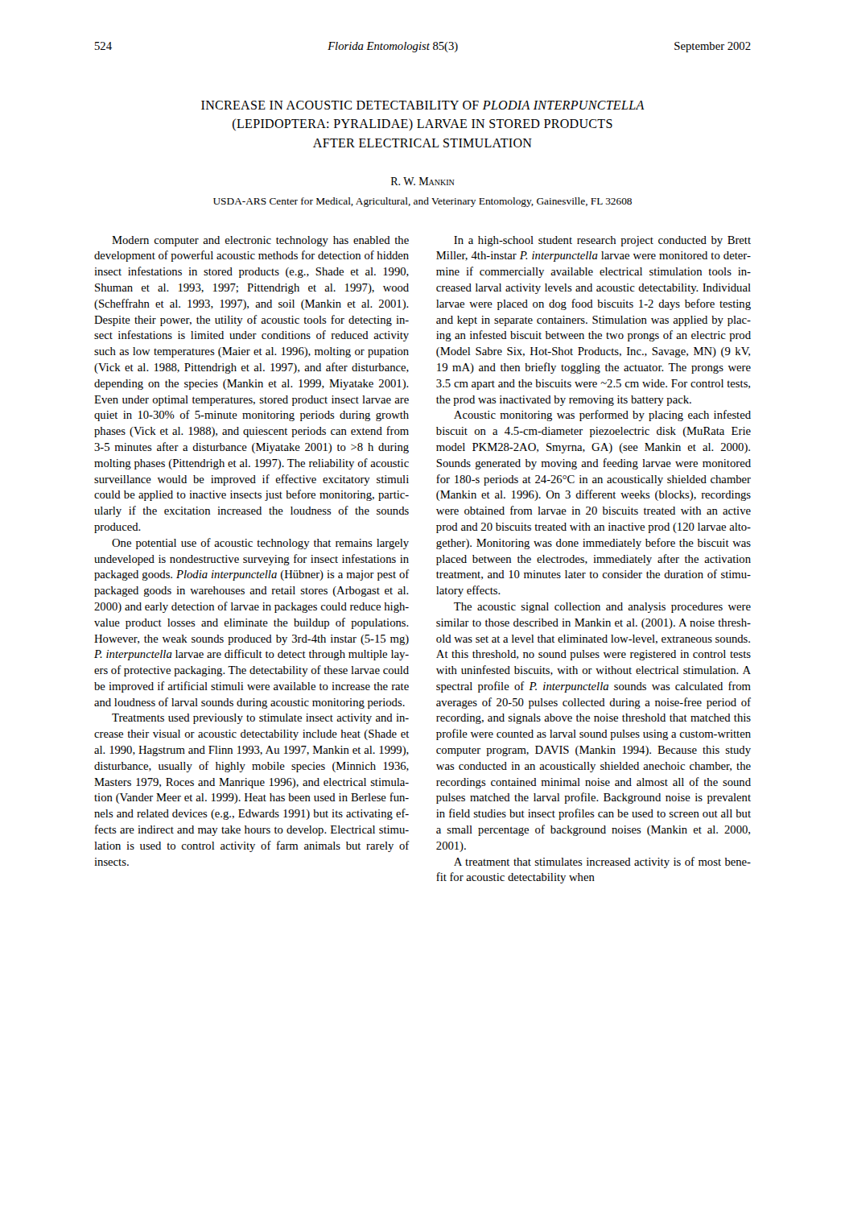524 Florida Entomologist 85(3) September 2002
Increase in Acoustic Detectability of Plodia interpunctella
(Lepidoptera: Pyralidae) Larvae in Stored Products
After Electrical Stimulation
R. W. Mankin
USDA-ARS Center for Medical, Agricultural, and Veterinary Entomology, Gainesville, FL 32608
Modern computer and electronic technology has enabled the development of powerful acoustic methods for detection of hidden insect infestations in stored products (e.g., Shade et al. 1990, Shuman et al. 1993, 1997; Pittendrigh et al. 1997), wood (Scheffrahn et al. 1993, 1997), and soil (Mankin et al. 2001). Despite their power, the utility of acoustic tools for detecting insect infestations is limited under conditions of reduced activity such as low temperatures (Maier et al. 1996), molting or pupation (Vick et al. 1988, Pittendrigh et al. 1997), and after disturbance, depending on the species (Mankin et al. 1999, Miyatake 2001). Even under optimal temperatures, stored product insect larvae are quiet in 10-30% of 5-minute monitoring periods during growth phases (Vick et al. 1988), and quiescent periods can extend from 3-5 minutes after a disturbance (Miyatake 2001) to >8 h during molting phases (Pittendrigh et al. 1997). The reliability of acoustic surveillance would be improved if effective excitatory stimuli could be applied to inactive insects just before monitoring, particularly if the excitation increased the loudness of the sounds produced.
One potential use of acoustic technology that remains largely undeveloped is nondestructive surveying for insect infestations in packaged goods. Plodia interpunctella (Hübner) is a major pest of packaged goods in warehouses and retail stores (Arbogast et al. 2000) and early detection of larvae in packages could reduce high-value product losses and eliminate the buildup of populations. However, the weak sounds produced by 3rd-4th instar (5-15 mg) P. interpunctella larvae are difficult to detect through multiple layers of protective packaging. The detectability of these larvae could be improved if artificial stimuli were available to increase the rate and loudness of larval sounds during acoustic monitoring periods.
Treatments used previously to stimulate insect activity and increase their visual or acoustic detectability include heat (Shade et al. 1990, Hagstrum and Flinn 1993, Au 1997, Mankin et al. 1999), disturbance, usually of highly mobile species (Minnich 1936, Masters 1979, Roces and Manrique 1996), and electrical stimulation (Vander Meer et al. 1999). Heat has been used in Berlese funnels and related devices (e.g., Edwards 1991) but its activating effects are indirect and may take hours to develop. Electrical stimulation is used to control activity of farm animals but rarely of insects.
In a high-school student research project conducted by Brett Miller, 4th-instar P. interpunctella larvae were monitored to determine if commercially available electrical stimulation tools increased larval activity levels and acoustic detectability. Individual larvae were placed on dog food biscuits 1-2 days before testing and kept in separate containers. Stimulation was applied by placing an infested biscuit between the two prongs of an electric prod (Model Sabre Six, Hot-Shot Products, Inc., Savage, MN) (9 kV, 19 mA) and then briefly toggling the actuator. The prongs were 3.5 cm apart and the biscuits were ~2.5 cm wide. For control tests, the prod was inactivated by removing its battery pack.
Acoustic monitoring was performed by placing each infested biscuit on a 4.5-cm-diameter piezoelectric disk (MuRata Erie model PKM28-2AO, Smyrna, GA) (see Mankin et al. 2000). Sounds generated by moving and feeding larvae were monitored for 180-s periods at 24-26°C in an acoustically shielded chamber (Mankin et al. 1996). On 3 different weeks (blocks), recordings were obtained from larvae in 20 biscuits treated with an active prod and 20 biscuits treated with an inactive prod (120 larvae altogether). Monitoring was done immediately before the biscuit was placed between the electrodes, immediately after the activation treatment, and 10 minutes later to consider the duration of stimulatory effects.
The acoustic signal collection and analysis procedures were similar to those described in Mankin et al. (2001). A noise threshold was set at a level that eliminated low-level, extraneous sounds. At this threshold, no sound pulses were registered in control tests with uninfested biscuits, with or without electrical stimulation. A spectral profile of P. interpunctella sounds was calculated from averages of 20-50 pulses collected during a noise-free period of recording, and signals above the noise threshold that matched this profile were counted as larval sound pulses using a custom-written computer program, DAVIS (Mankin 1994). Because this study was conducted in an acoustically shielded anechoic chamber, the recordings contained minimal noise and almost all of the sound pulses matched the larval profile. Background noise is prevalent in field studies but insect profiles can be used to screen out all but a small percentage of background noises (Mankin et al. 2000, 2001).
A treatment that stimulates increased activity is of most benefit for acoustic detectability when